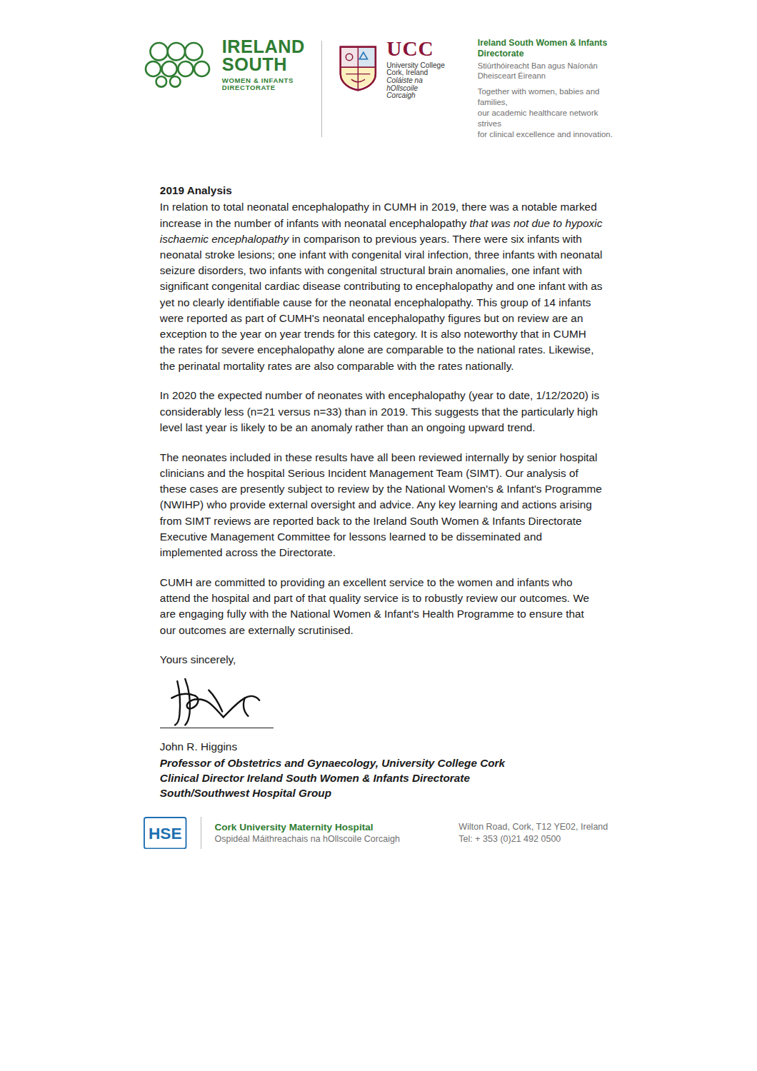IRELAND
SOUTH
WOMEN & INFANTS
DIRECTORATE
UCC
University College Cork, Ireland
Coláiste na hOllscoile Corcaigh
Ireland South Women & Infants Directorate
Stiúrthóireacht Ban agus Naíonán Dheisceart Éireann
Together with women, babies and families,
our academic healthcare network strives
for clinical excellence and innovation.
2019 Analysis
In relation to total neonatal encephalopathy in CUMH in 2019, there was a notable marked increase in the number of infants with neonatal encephalopathy that was not due to hypoxic ischaemic encephalopathy in comparison to previous years. There were six infants with neonatal stroke lesions; one infant with congenital viral infection, three infants with neonatal seizure disorders, two infants with congenital structural brain anomalies, one infant with significant congenital cardiac disease contributing to encephalopathy and one infant with as yet no clearly identifiable cause for the neonatal encephalopathy. This group of 14 infants were reported as part of CUMH's neonatal encephalopathy figures but on review are an exception to the year on year trends for this category. It is also noteworthy that in CUMH the rates for severe encephalopathy alone are comparable to the national rates. Likewise, the perinatal mortality rates are also comparable with the rates nationally.
In 2020 the expected number of neonates with encephalopathy (year to date, 1/12/2020) is considerably less (n=21 versus n=33) than in 2019. This suggests that the particularly high level last year is likely to be an anomaly rather than an ongoing upward trend.
The neonates included in these results have all been reviewed internally by senior hospital clinicians and the hospital Serious Incident Management Team (SIMT). Our analysis of these cases are presently subject to review by the National Women's & Infant's Programme (NWIHP) who provide external oversight and advice. Any key learning and actions arising from SIMT reviews are reported back to the Ireland South Women & Infants Directorate Executive Management Committee for lessons learned to be disseminated and implemented across the Directorate.
CUMH are committed to providing an excellent service to the women and infants who attend the hospital and part of that quality service is to robustly review our outcomes. We are engaging fully with the National Women & Infant's Health Programme to ensure that our outcomes are externally scrutinised.
Yours sincerely,
John R. Higgins
Professor of Obstetrics and Gynaecology, University College Cork
Clinical Director Ireland South Women & Infants Directorate
South/Southwest Hospital Group
HSE
Cork University Maternity Hospital
Ospidéal Máithreachais na hOllscoile Corcaigh
Wilton Road, Cork, T12 YE02, Ireland
Tel: + 353 (0)21 492 0500